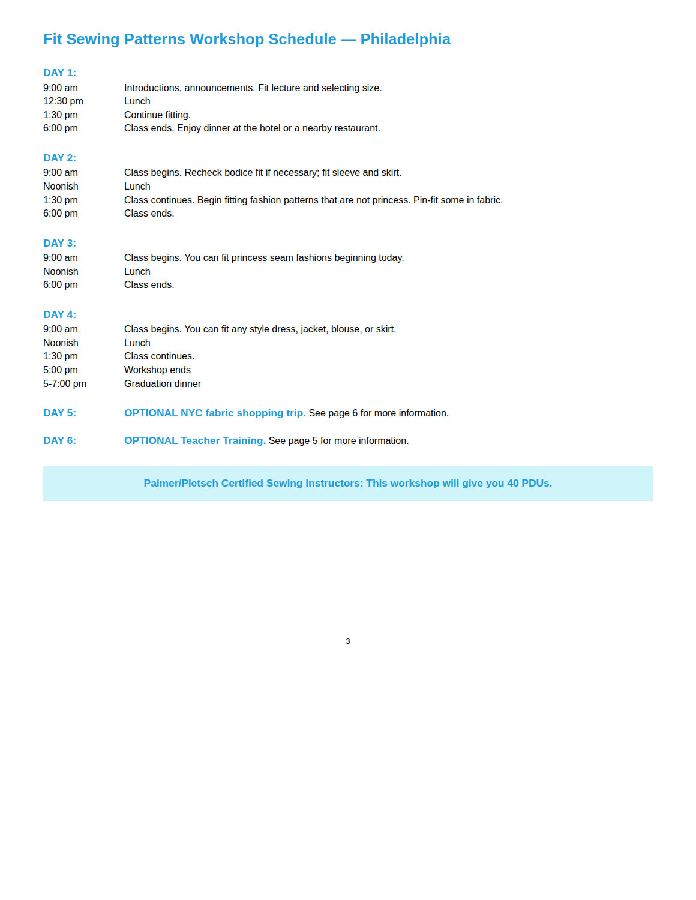Fit Sewing Patterns Workshop Schedule — Philadelphia
DAY 1:
| 9:00 am | Introductions, announcements. Fit lecture and selecting size. |
| 12:30 pm | Lunch |
| 1:30 pm | Continue fitting. |
| 6:00 pm | Class ends. Enjoy dinner at the hotel or a nearby restaurant. |
DAY 2:
| 9:00 am | Class begins. Recheck bodice fit if necessary; fit sleeve and skirt. |
| Noonish | Lunch |
| 1:30 pm | Class continues. Begin fitting fashion patterns that are not princess. Pin-fit some in fabric. |
| 6:00 pm | Class ends. |
DAY 3:
| 9:00 am | Class begins. You can fit princess seam fashions beginning today. |
| Noonish | Lunch |
| 6:00 pm | Class ends. |
DAY 4:
| 9:00 am | Class begins. You can fit any style dress, jacket, blouse, or skirt. |
| Noonish | Lunch |
| 1:30 pm | Class continues. |
| 5:00 pm | Workshop ends |
| 5-7:00 pm | Graduation dinner |
DAY 5: OPTIONAL NYC fabric shopping trip. See page 6 for more information.
DAY 6: OPTIONAL Teacher Training. See page 5 for more information.
Palmer/Pletsch Certified Sewing Instructors: This workshop will give you 40 PDUs.
3